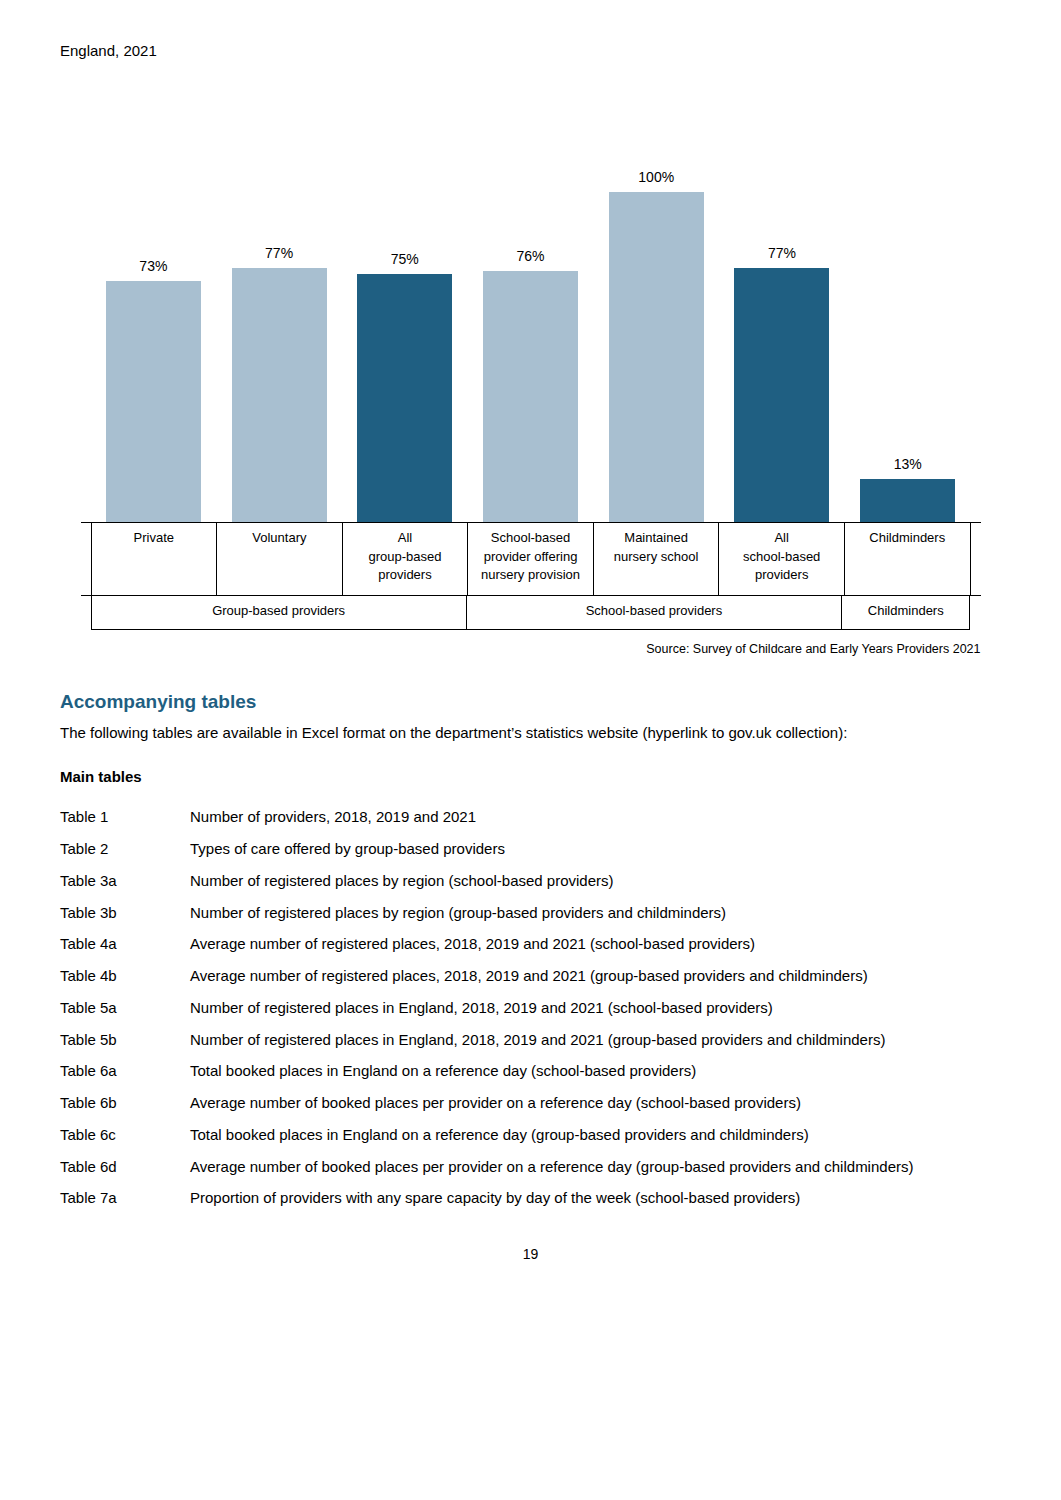England, 2021
73%
77%
75%
76%
100%
77%
13%
Private
Voluntary
All
group-based
providers
School-based
provider offering
nursery provision
Maintained
nursery school
All
school-based
providers
Childminders
Group-based providers
School-based providers
Childminders
Source: Survey of Childcare and Early Years Providers 2021
Accompanying tables
The following tables are available in Excel format on the department’s statistics website (hyperlink to gov.uk collection):
Main tables
| Table 1 | Number of providers, 2018, 2019 and 2021 |
| Table 2 | Types of care offered by group-based providers |
| Table 3a | Number of registered places by region (school-based providers) |
| Table 3b | Number of registered places by region (group-based providers and childminders) |
| Table 4a | Average number of registered places, 2018, 2019 and 2021 (school-based providers) |
| Table 4b | Average number of registered places, 2018, 2019 and 2021 (group-based providers and childminders) |
| Table 5a | Number of registered places in England, 2018, 2019 and 2021 (school-based providers) |
| Table 5b | Number of registered places in England, 2018, 2019 and 2021 (group-based providers and childminders) |
| Table 6a | Total booked places in England on a reference day (school-based providers) |
| Table 6b | Average number of booked places per provider on a reference day (school-based providers) |
| Table 6c | Total booked places in England on a reference day (group-based providers and childminders) |
| Table 6d | Average number of booked places per provider on a reference day (group-based providers and childminders) |
| Table 7a | Proportion of providers with any spare capacity by day of the week (school-based providers) |
19